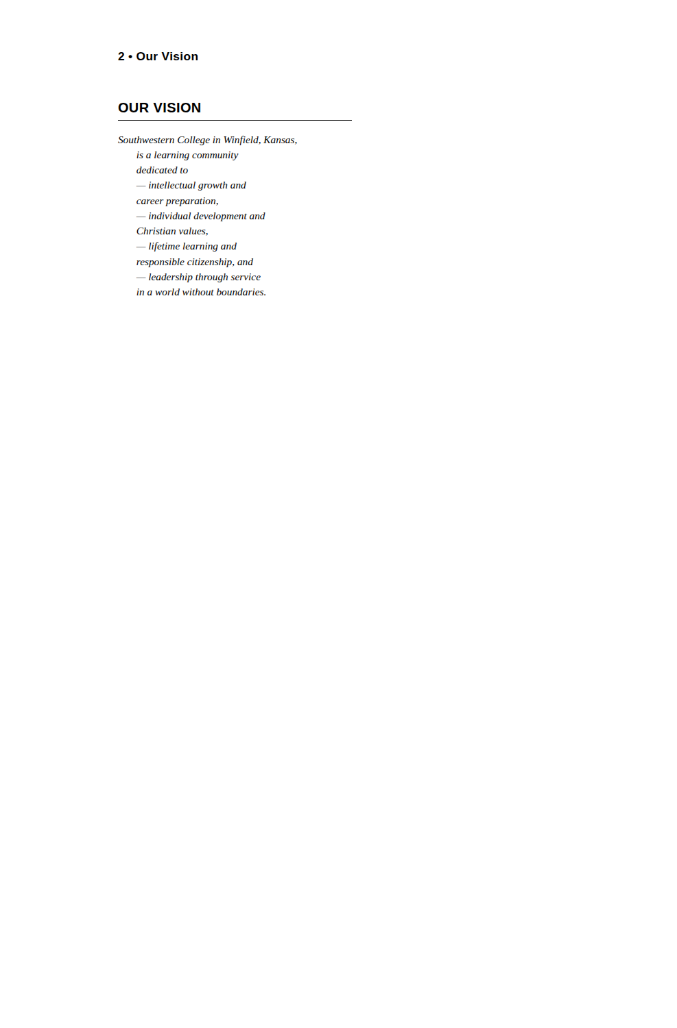2 • Our Vision
OUR VISION
Southwestern College in Winfield, Kansas,
is a learning community
dedicated to
— intellectual growth andcareer preparation,
— individual development andChristian values,
— lifetime learning andresponsible citizenship, and
— leadership through servicein a world without boundaries.